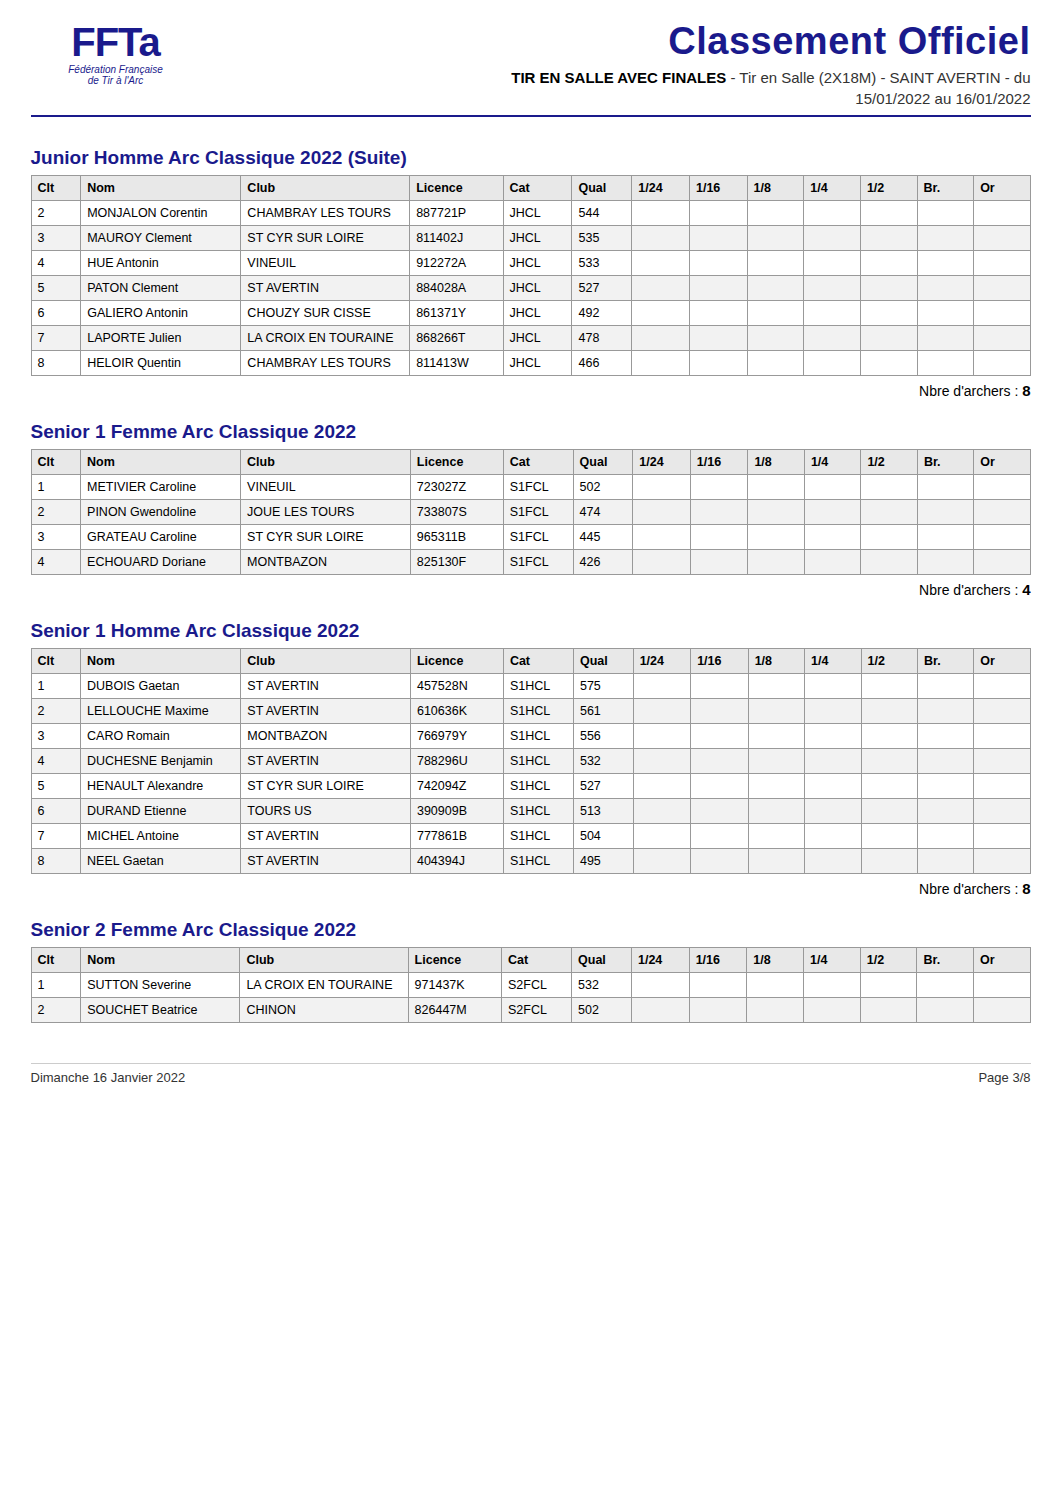FFTa
Fédération Française
de Tir à l'Arc
Classement Officiel
TIR EN SALLE AVEC FINALES - Tir en Salle (2X18M) - SAINT AVERTIN - du
15/01/2022 au 16/01/2022
Junior Homme Arc Classique 2022 (Suite)
| Clt | Nom | Club | Licence | Cat | Qual | 1/24 | 1/16 | 1/8 | 1/4 | 1/2 | Br. | Or |
| --- | --- | --- | --- | --- | --- | --- | --- | --- | --- | --- | --- | --- |
| 2 | MONJALON Corentin | CHAMBRAY LES TOURS | 887721P | JHCL | 544 | | | | | | | |
| 3 | MAUROY Clement | ST CYR SUR LOIRE | 811402J | JHCL | 535 | | | | | | | |
| 4 | HUE Antonin | VINEUIL | 912272A | JHCL | 533 | | | | | | | |
| 5 | PATON Clement | ST AVERTIN | 884028A | JHCL | 527 | | | | | | | |
| 6 | GALIERO Antonin | CHOUZY SUR CISSE | 861371Y | JHCL | 492 | | | | | | | |
| 7 | LAPORTE Julien | LA CROIX EN TOURAINE | 868266T | JHCL | 478 | | | | | | | |
| 8 | HELOIR Quentin | CHAMBRAY LES TOURS | 811413W | JHCL | 466 | | | | | | | |
Nbre d'archers : 8
Senior 1 Femme Arc Classique 2022
| Clt | Nom | Club | Licence | Cat | Qual | 1/24 | 1/16 | 1/8 | 1/4 | 1/2 | Br. | Or |
| --- | --- | --- | --- | --- | --- | --- | --- | --- | --- | --- | --- | --- |
| 1 | METIVIER Caroline | VINEUIL | 723027Z | S1FCL | 502 | | | | | | | |
| 2 | PINON Gwendoline | JOUE LES TOURS | 733807S | S1FCL | 474 | | | | | | | |
| 3 | GRATEAU Caroline | ST CYR SUR LOIRE | 965311B | S1FCL | 445 | | | | | | | |
| 4 | ECHOUARD Doriane | MONTBAZON | 825130F | S1FCL | 426 | | | | | | | |
Nbre d'archers : 4
Senior 1 Homme Arc Classique 2022
| Clt | Nom | Club | Licence | Cat | Qual | 1/24 | 1/16 | 1/8 | 1/4 | 1/2 | Br. | Or |
| --- | --- | --- | --- | --- | --- | --- | --- | --- | --- | --- | --- | --- |
| 1 | DUBOIS Gaetan | ST AVERTIN | 457528N | S1HCL | 575 | | | | | | | |
| 2 | LELLOUCHE Maxime | ST AVERTIN | 610636K | S1HCL | 561 | | | | | | | |
| 3 | CARO Romain | MONTBAZON | 766979Y | S1HCL | 556 | | | | | | | |
| 4 | DUCHESNE Benjamin | ST AVERTIN | 788296U | S1HCL | 532 | | | | | | | |
| 5 | HENAULT Alexandre | ST CYR SUR LOIRE | 742094Z | S1HCL | 527 | | | | | | | |
| 6 | DURAND Etienne | TOURS US | 390909B | S1HCL | 513 | | | | | | | |
| 7 | MICHEL Antoine | ST AVERTIN | 777861B | S1HCL | 504 | | | | | | | |
| 8 | NEEL Gaetan | ST AVERTIN | 404394J | S1HCL | 495 | | | | | | | |
Nbre d'archers : 8
Senior 2 Femme Arc Classique 2022
| Clt | Nom | Club | Licence | Cat | Qual | 1/24 | 1/16 | 1/8 | 1/4 | 1/2 | Br. | Or |
| --- | --- | --- | --- | --- | --- | --- | --- | --- | --- | --- | --- | --- |
| 1 | SUTTON Severine | LA CROIX EN TOURAINE | 971437K | S2FCL | 532 | | | | | | | |
| 2 | SOUCHET Beatrice | CHINON | 826447M | S2FCL | 502 | | | | | | | |
Dimanche 16 Janvier 2022 Page 3/8